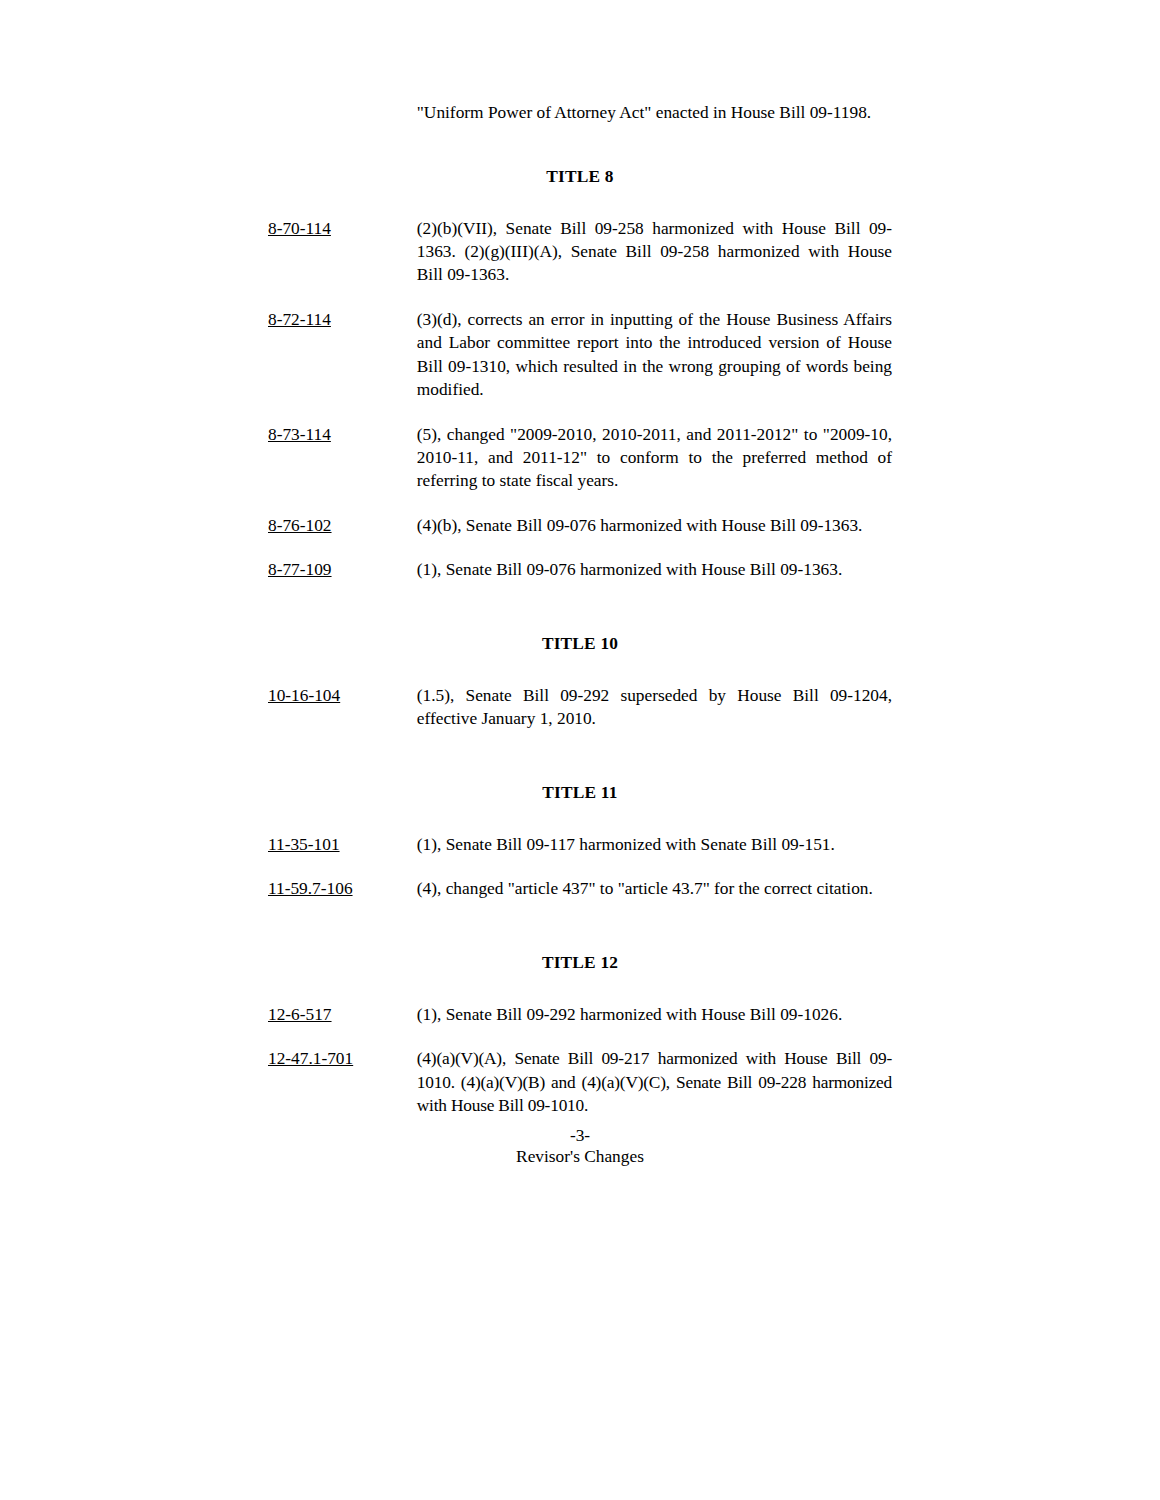"Uniform Power of Attorney Act" enacted in House Bill 09-1198.
TITLE 8
| 8-70-114 | (2)(b)(VII), Senate Bill 09-258 harmonized with House Bill 09-1363. (2)(g)(III)(A), Senate Bill 09-258 harmonized with House Bill 09-1363. |
| 8-72-114 | (3)(d), corrects an error in inputting of the House Business Affairs and Labor committee report into the introduced version of House Bill 09-1310, which resulted in the wrong grouping of words being modified. |
| 8-73-114 | (5), changed "2009-2010, 2010-2011, and 2011-2012" to "2009-10, 2010-11, and 2011-12" to conform to the preferred method of referring to state fiscal years. |
| 8-76-102 | (4)(b), Senate Bill 09-076 harmonized with House Bill 09-1363. |
| 8-77-109 | (1), Senate Bill 09-076 harmonized with House Bill 09-1363. |
TITLE 10
| 10-16-104 | (1.5), Senate Bill 09-292 superseded by House Bill 09-1204, effective January 1, 2010. |
TITLE 11
| 11-35-101 | (1), Senate Bill 09-117 harmonized with Senate Bill 09-151. |
| 11-59.7-106 | (4), changed "article 437" to "article 43.7" for the correct citation. |
TITLE 12
| 12-6-517 | (1), Senate Bill 09-292 harmonized with House Bill 09-1026. |
| 12-47.1-701 | (4)(a)(V)(A), Senate Bill 09-217 harmonized with House Bill 09-1010. (4)(a)(V)(B) and (4)(a)(V)(C), Senate Bill 09-228 harmonized with House Bill 09-1010. |
-3-
Revisor's Changes